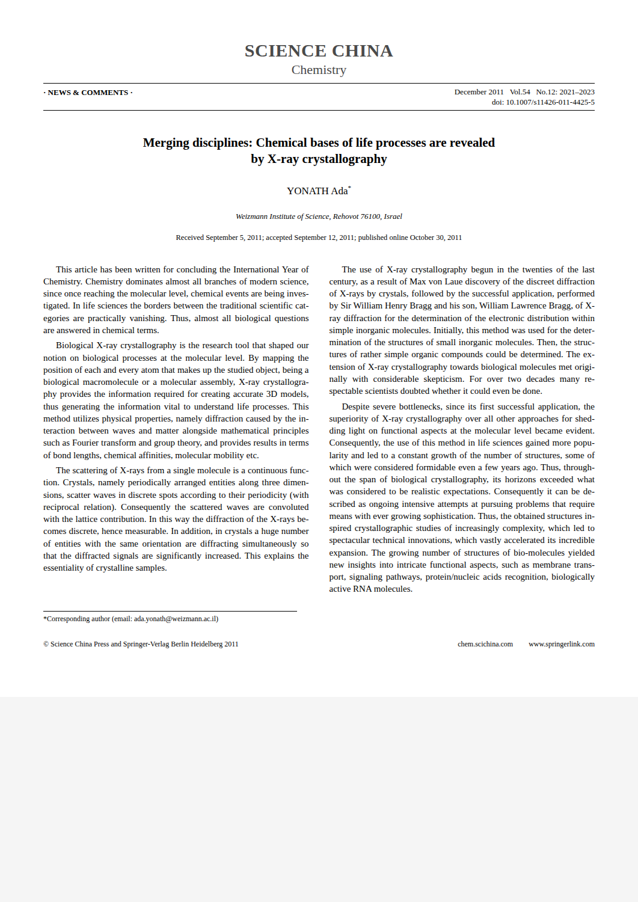SCIENCE CHINA
Chemistry
· NEWS & COMMENTS ·
December 2011 Vol.54 No.12: 2021–2023
doi: 10.1007/s11426-011-4425-5
Merging disciplines: Chemical bases of life processes are revealed
by X-ray crystallography
YONATH Ada*
Weizmann Institute of Science, Rehovot 76100, Israel
Received September 5, 2011; accepted September 12, 2011; published online October 30, 2011
This article has been written for concluding the International Year of Chemistry. Chemistry dominates almost all branches of modern science, since once reaching the molecular level, chemical events are being investigated. In life sciences the borders between the traditional scientific categories are practically vanishing. Thus, almost all biological questions are answered in chemical terms.
Biological X-ray crystallography is the research tool that shaped our notion on biological processes at the molecular level. By mapping the position of each and every atom that makes up the studied object, being a biological macromolecule or a molecular assembly, X-ray crystallography provides the information required for creating accurate 3D models, thus generating the information vital to understand life processes. This method utilizes physical properties, namely diffraction caused by the interaction between waves and matter alongside mathematical principles such as Fourier transform and group theory, and provides results in terms of bond lengths, chemical affinities, molecular mobility etc.
The scattering of X-rays from a single molecule is a continuous function. Crystals, namely periodically arranged entities along three dimensions, scatter waves in discrete spots according to their periodicity (with reciprocal relation). Consequently the scattered waves are convoluted with the lattice contribution. In this way the diffraction of the X-rays becomes discrete, hence measurable. In addition, in crystals a huge number of entities with the same orientation are diffracting simultaneously so that the diffracted signals are significantly increased. This explains the essentiality of crystalline samples.
The use of X-ray crystallography begun in the twenties of the last century, as a result of Max von Laue discovery of the discreet diffraction of X-rays by crystals, followed by the successful application, performed by Sir William Henry Bragg and his son, William Lawrence Bragg, of X-ray diffraction for the determination of the electronic distribution within simple inorganic molecules. Initially, this method was used for the determination of the structures of small inorganic molecules. Then, the structures of rather simple organic compounds could be determined. The extension of X-ray crystallography towards biological molecules met originally with considerable skepticism. For over two decades many respectable scientists doubted whether it could even be done.
Despite severe bottlenecks, since its first successful application, the superiority of X-ray crystallography over all other approaches for shedding light on functional aspects at the molecular level became evident. Consequently, the use of this method in life sciences gained more popularity and led to a constant growth of the number of structures, some of which were considered formidable even a few years ago. Thus, throughout the span of biological crystallography, its horizons exceeded what was considered to be realistic expectations. Consequently it can be described as ongoing intensive attempts at pursuing problems that require means with ever growing sophistication. Thus, the obtained structures inspired crystallographic studies of increasingly complexity, which led to spectacular technical innovations, which vastly accelerated its incredible expansion. The growing number of structures of bio-molecules yielded new insights into intricate functional aspects, such as membrane transport, signaling pathways, protein/nucleic acids recognition, biologically active RNA molecules.
*Corresponding author (email: ada.yonath@weizmann.ac.il)
© Science China Press and Springer-Verlag Berlin Heidelberg 2011
chem.scichina.com www.springerlink.com